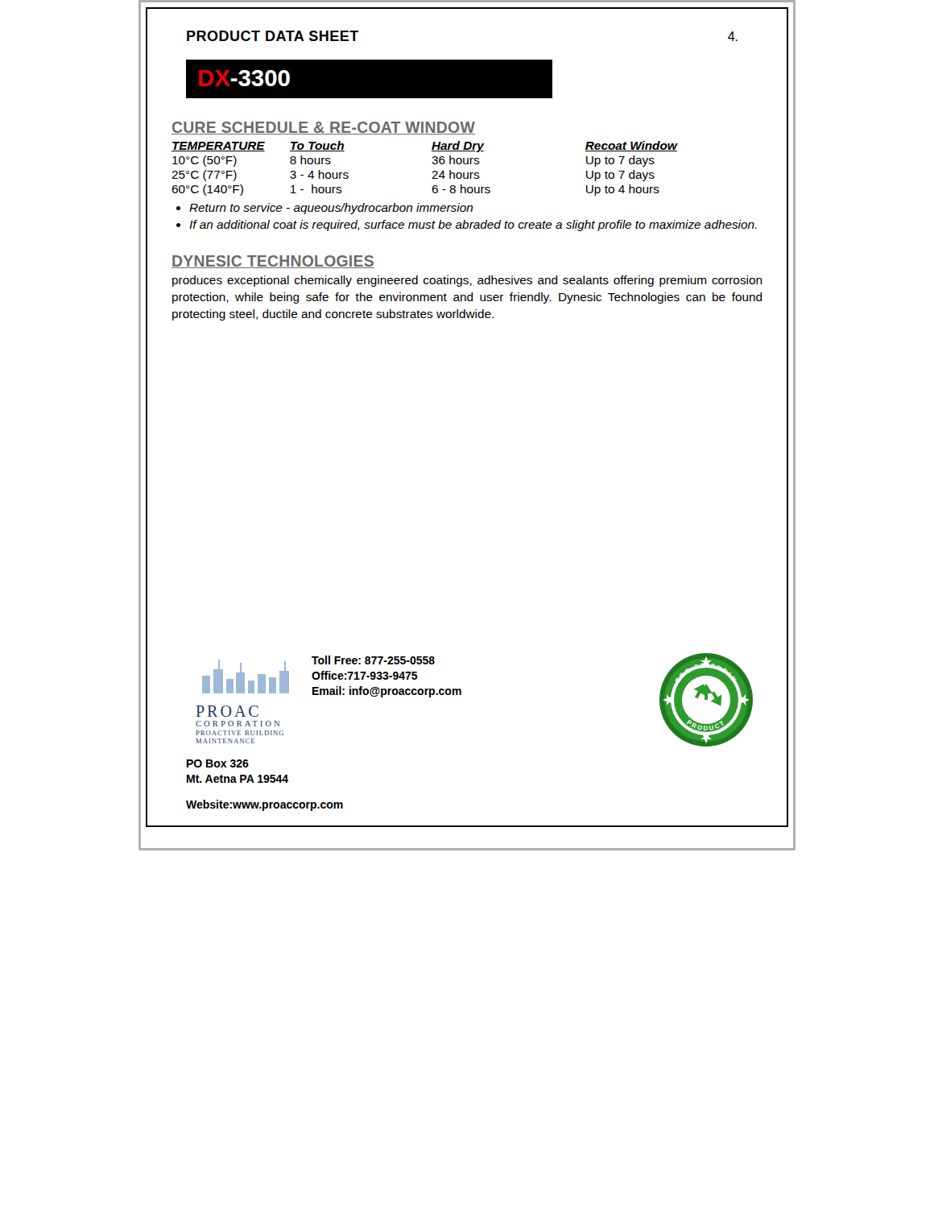PRODUCT DATA SHEET
4.
DX-3300
CURE SCHEDULE & RE-COAT WINDOW
| TEMPERATURE | To Touch | Hard Dry | Recoat Window |
| --- | --- | --- | --- |
| 10°C (50°F) | 8 hours | 36 hours | Up to 7 days |
| 25°C (77°F) | 3 - 4 hours | 24 hours | Up to 7 days |
| 60°C (140°F) | 1 - hours | 6 - 8 hours | Up to 4 hours |
Return to service - aqueous/hydrocarbon immersion
If an additional coat is required, surface must be abraded to create a slight profile to maximize adhesion.
DYNESIC TECHNOLOGIES
produces exceptional chemically engineered coatings, adhesives and sealants offering premium corrosion protection, while being safe for the environment and user friendly. Dynesic Technologies can be found protecting steel, ductile and concrete substrates worldwide.
PROAC
CORPORATION
PROACTIVE BUILDING MAINTENANCE
Toll Free: 877-255-0558
Office:717-933-9475
Email: info@proaccorp.com
PO Box 326
Mt. Aetna PA 19544
Website:www.proaccorp.com
ECO FRIENDLY PRODUCT